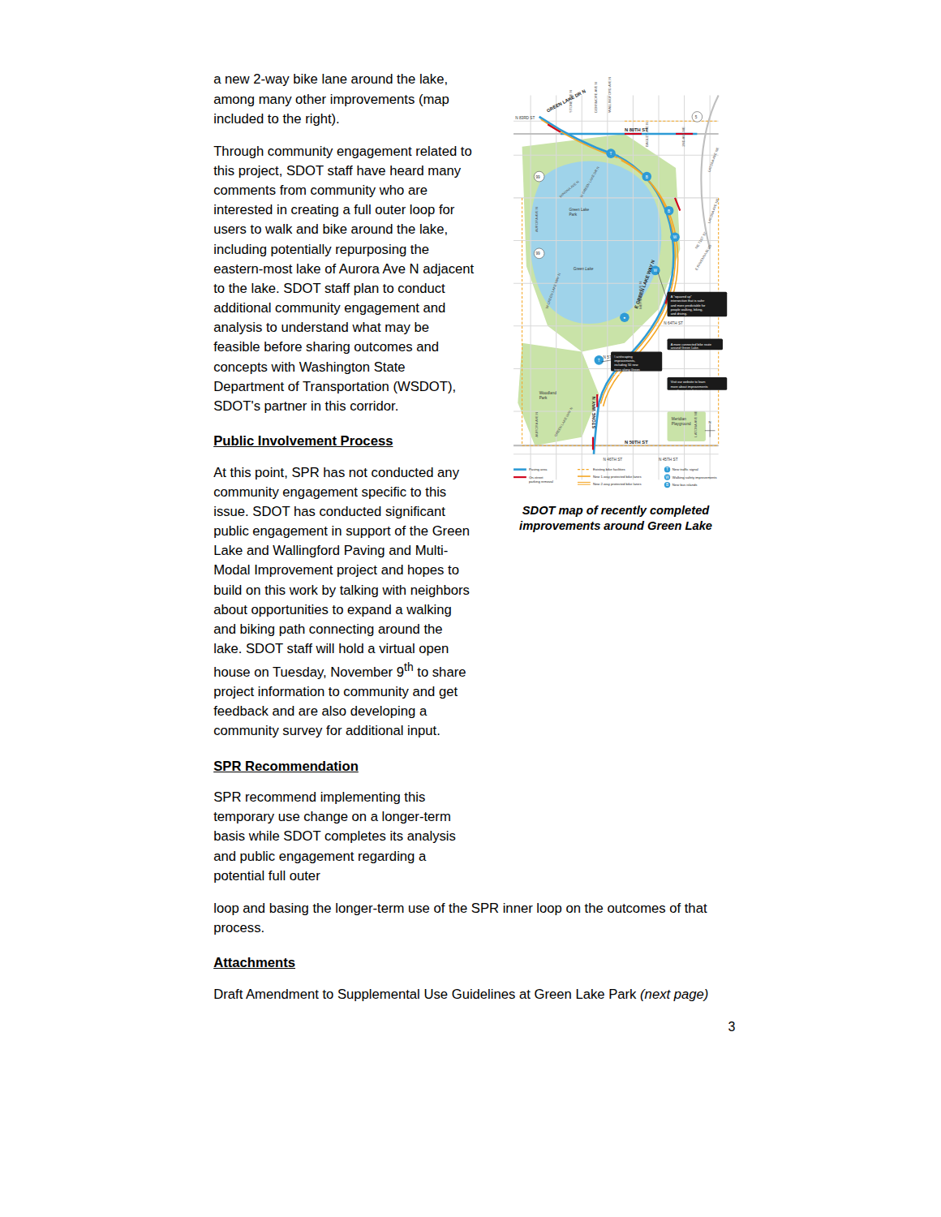a new 2-way bike lane around the lake, among many other improvements (map included to the right).
Through community engagement related to this project, SDOT staff have heard many comments from community who are interested in creating a full outer loop for users to walk and bike around the lake, including potentially repurposing the eastern-most lake of Aurora Ave N adjacent to the lake. SDOT staff plan to conduct additional community engagement and analysis to understand what may be feasible before sharing outcomes and concepts with Washington State Department of Transportation (WSDOT), SDOT's partner in this corridor.
Public Involvement Process
At this point, SPR has not conducted any community engagement specific to this issue. SDOT has conducted significant public engagement in support of the Green Lake and Wallingford Paving and Multi-Modal Improvement project and hopes to build on this work by talking with neighbors about opportunities to expand a walking and biking path connecting around the lake. SDOT staff will hold a virtual open house on Tuesday, November 9th to share project information to community and get feedback and are also developing a community survey for additional input.
SPR Recommendation
SPR recommend implementing this temporary use change on a longer-term basis while SDOT completes its analysis and public engagement regarding a potential full outer
T B B W W ● T A "squared up" intersection that is safer and more predictable for people walking, biking, and driving. A more connected bike route around Green Lake. Landscaping improvements, including 50 new trees along Green Lake Way N. Visit our website to learn more about improvements on other arterial streets. N 83RD ST N 80TH ST N 64TH ST N 57TH ST N 50TH ST N 46TH ST N 45TH ST GREEN LAKE DR N E GREEN LAKE WAY N STONE WAY N STONE AVE N DENSMORE AVE N WALLINGFORD AVE N BAGLEY AVE N 2ND AVE NE LATONA AVE NE LATONA AVE NE NE 71ST ST E RAVENNA BLVD MERIDIAN AVE N AURORA AVE N AURORA AVE N GREEN LAKE WAY N W GREEN LAKE WAY N WINONA AVE N W GREEN LAKE DR N LATONA AVE NE Green Lake Park Green Lake Woodland Park Meridian Playground 5 99 99 N Paving area On-street parking removal Existing bike facilities New 1-way protected bike lanes New 2-way protected bike lanes T New traffic signal W Walking safety improvements B New bus islands
SDOT map of recently completed improvements around Green Lake
loop and basing the longer-term use of the SPR inner loop on the outcomes of that process.
Attachments
Draft Amendment to Supplemental Use Guidelines at Green Lake Park (next page)
3